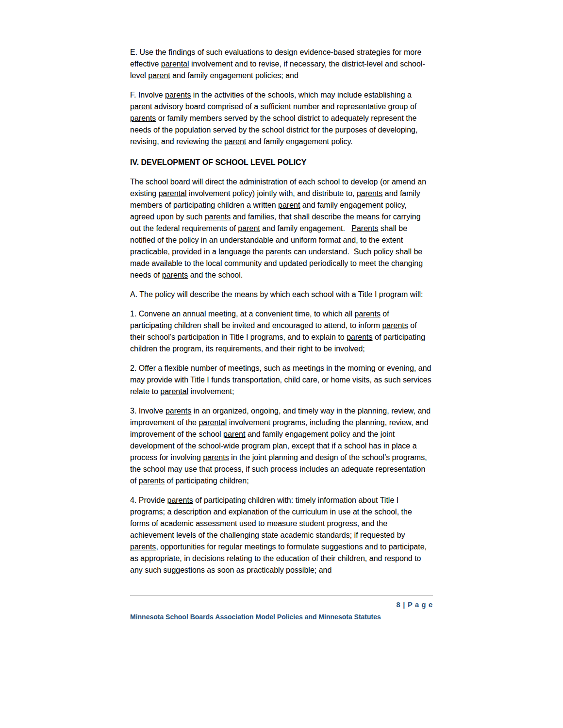E. Use the findings of such evaluations to design evidence-based strategies for more effective parental involvement and to revise, if necessary, the district-level and school-level parent and family engagement policies; and
F. Involve parents in the activities of the schools, which may include establishing a parent advisory board comprised of a sufficient number and representative group of parents or family members served by the school district to adequately represent the needs of the population served by the school district for the purposes of developing, revising, and reviewing the parent and family engagement policy.
IV. DEVELOPMENT OF SCHOOL LEVEL POLICY
The school board will direct the administration of each school to develop (or amend an existing parental involvement policy) jointly with, and distribute to, parents and family members of participating children a written parent and family engagement policy, agreed upon by such parents and families, that shall describe the means for carrying out the federal requirements of parent and family engagement. Parents shall be notified of the policy in an understandable and uniform format and, to the extent practicable, provided in a language the parents can understand. Such policy shall be made available to the local community and updated periodically to meet the changing needs of parents and the school.
A. The policy will describe the means by which each school with a Title I program will:
1. Convene an annual meeting, at a convenient time, to which all parents of participating children shall be invited and encouraged to attend, to inform parents of their school’s participation in Title I programs, and to explain to parents of participating children the program, its requirements, and their right to be involved;
2. Offer a flexible number of meetings, such as meetings in the morning or evening, and may provide with Title I funds transportation, child care, or home visits, as such services relate to parental involvement;
3. Involve parents in an organized, ongoing, and timely way in the planning, review, and improvement of the parental involvement programs, including the planning, review, and improvement of the school parent and family engagement policy and the joint development of the school-wide program plan, except that if a school has in place a process for involving parents in the joint planning and design of the school’s programs, the school may use that process, if such process includes an adequate representation of parents of participating children;
4. Provide parents of participating children with: timely information about Title I programs; a description and explanation of the curriculum in use at the school, the forms of academic assessment used to measure student progress, and the achievement levels of the challenging state academic standards; if requested by parents, opportunities for regular meetings to formulate suggestions and to participate, as appropriate, in decisions relating to the education of their children, and respond to any such suggestions as soon as practicably possible; and
8 | P a g e
Minnesota School Boards Association Model Policies and Minnesota Statutes